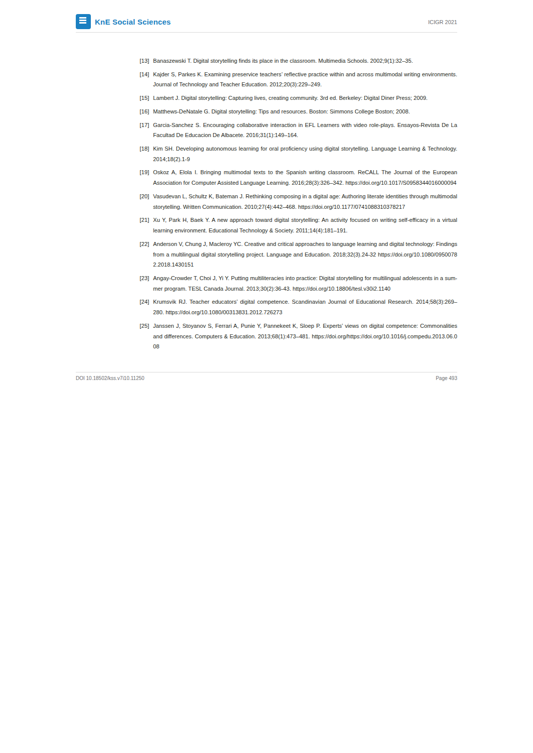KnE Social Sciences
ICIGR 2021
[13] Banaszewski T. Digital storytelling finds its place in the classroom. Multimedia Schools. 2002;9(1):32–35.
[14] Kajder S, Parkes K. Examining preservice teachers’ reflective practice within and across multimodal writing environments. Journal of Technology and Teacher Education. 2012;20(3):229–249.
[15] Lambert J. Digital storytelling: Capturing lives, creating community. 3rd ed. Berkeley: Digital Diner Press; 2009.
[16] Matthews-DeNatale G. Digital storytelling: Tips and resources. Boston: Simmons College Boston; 2008.
[17] Garcia-Sanchez S. Encouraging collaborative interaction in EFL Learners with video role-plays. Ensayos-Revista De La Facultad De Educacion De Albacete. 2016;31(1):149–164.
[18] Kim SH. Developing autonomous learning for oral proficiency using digital storytelling. Language Learning & Technology. 2014;18(2).1-9
[19] Oskoz A, Elola I. Bringing multimodal texts to the Spanish writing classroom. ReCALL The Journal of the European Association for Computer Assisted Language Learning. 2016;28(3):326–342. https://doi.org/10.1017/S0958344016000094
[20] Vasudevan L, Schultz K, Bateman J. Rethinking composing in a digital age: Authoring literate identities through multimodal storytelling. Written Communication. 2010;27(4):442–468. https://doi.org/10.1177/0741088310378217
[21] Xu Y, Park H, Baek Y. A new approach toward digital storytelling: An activity focused on writing self-efficacy in a virtual learning environment. Educational Technology & Society. 2011;14(4):181–191.
[22] Anderson V, Chung J, Macleroy YC. Creative and critical approaches to language learning and digital technology: Findings from a multilingual digital storytelling project. Language and Education. 2018;32(3).24-32 https://doi.org/10.1080/09500782.2018.1430151
[23] Angay-Crowder T, Choi J, Yi Y. Putting multiliteracies into practice: Digital storytelling for multilingual adolescents in a summer program. TESL Canada Journal. 2013;30(2):36-43. https://doi.org/10.18806/tesl.v30i2.1140
[24] Krumsvik RJ. Teacher educators’ digital competence. Scandinavian Journal of Educational Research. 2014;58(3):269–280. https://doi.org/10.1080/00313831.2012.726273
[25] Janssen J, Stoyanov S, Ferrari A, Punie Y, Pannekeet K, Sloep P. Experts’ views on digital competence: Commonalities and differences. Computers & Education. 2013;68(1):473–481. https://doi.org/https://doi.org/10.1016/j.compedu.2013.06.008
DOI 10.18502/kss.v7i10.11250
Page 493